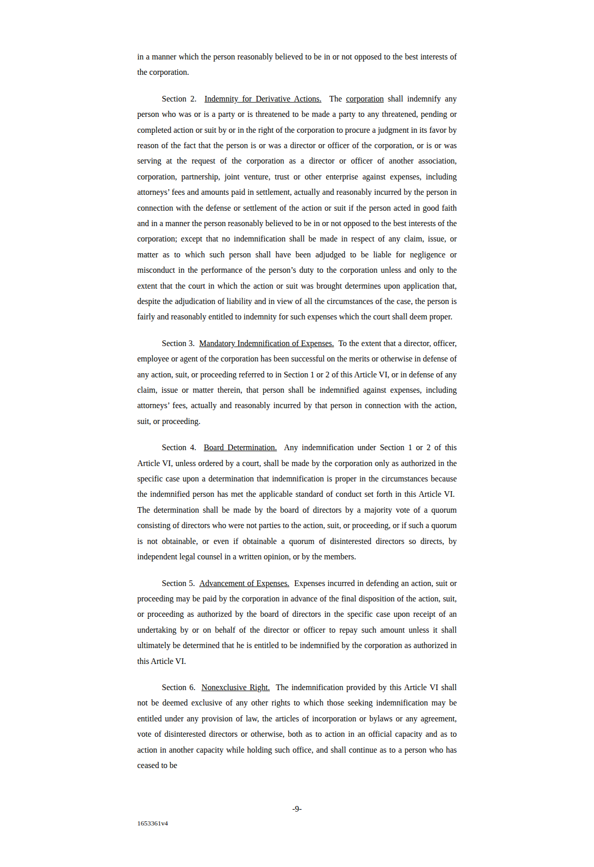in a manner which the person reasonably believed to be in or not opposed to the best interests of the corporation.
Section 2. Indemnity for Derivative Actions. The corporation shall indemnify any person who was or is a party or is threatened to be made a party to any threatened, pending or completed action or suit by or in the right of the corporation to procure a judgment in its favor by reason of the fact that the person is or was a director or officer of the corporation, or is or was serving at the request of the corporation as a director or officer of another association, corporation, partnership, joint venture, trust or other enterprise against expenses, including attorneys’ fees and amounts paid in settlement, actually and reasonably incurred by the person in connection with the defense or settlement of the action or suit if the person acted in good faith and in a manner the person reasonably believed to be in or not opposed to the best interests of the corporation; except that no indemnification shall be made in respect of any claim, issue, or matter as to which such person shall have been adjudged to be liable for negligence or misconduct in the performance of the person’s duty to the corporation unless and only to the extent that the court in which the action or suit was brought determines upon application that, despite the adjudication of liability and in view of all the circumstances of the case, the person is fairly and reasonably entitled to indemnity for such expenses which the court shall deem proper.
Section 3. Mandatory Indemnification of Expenses. To the extent that a director, officer, employee or agent of the corporation has been successful on the merits or otherwise in defense of any action, suit, or proceeding referred to in Section 1 or 2 of this Article VI, or in defense of any claim, issue or matter therein, that person shall be indemnified against expenses, including attorneys’ fees, actually and reasonably incurred by that person in connection with the action, suit, or proceeding.
Section 4. Board Determination. Any indemnification under Section 1 or 2 of this Article VI, unless ordered by a court, shall be made by the corporation only as authorized in the specific case upon a determination that indemnification is proper in the circumstances because the indemnified person has met the applicable standard of conduct set forth in this Article VI. The determination shall be made by the board of directors by a majority vote of a quorum consisting of directors who were not parties to the action, suit, or proceeding, or if such a quorum is not obtainable, or even if obtainable a quorum of disinterested directors so directs, by independent legal counsel in a written opinion, or by the members.
Section 5. Advancement of Expenses. Expenses incurred in defending an action, suit or proceeding may be paid by the corporation in advance of the final disposition of the action, suit, or proceeding as authorized by the board of directors in the specific case upon receipt of an undertaking by or on behalf of the director or officer to repay such amount unless it shall ultimately be determined that he is entitled to be indemnified by the corporation as authorized in this Article VI.
Section 6. Nonexclusive Right. The indemnification provided by this Article VI shall not be deemed exclusive of any other rights to which those seeking indemnification may be entitled under any provision of law, the articles of incorporation or bylaws or any agreement, vote of disinterested directors or otherwise, both as to action in an official capacity and as to action in another capacity while holding such office, and shall continue as to a person who has ceased to be
-9-
1653361v4